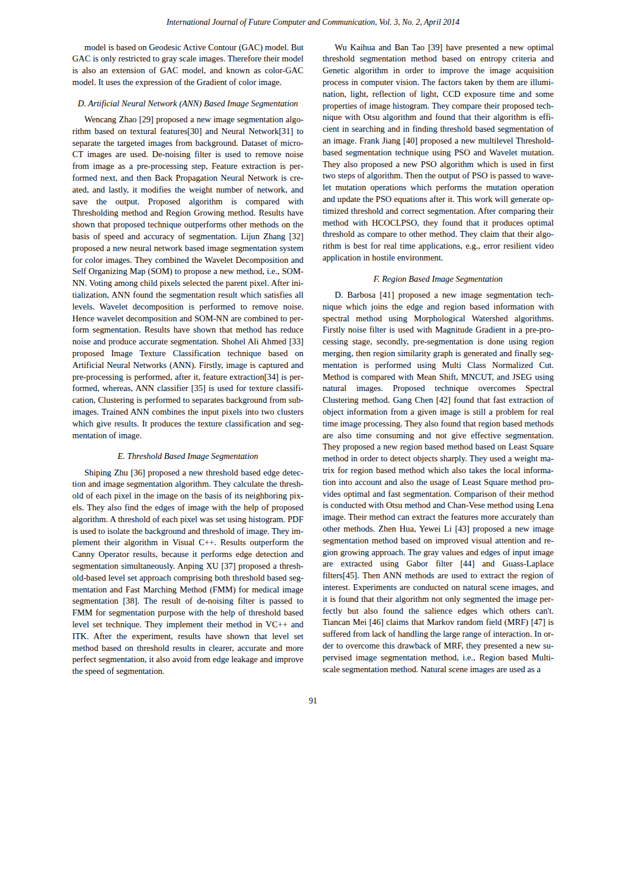International Journal of Future Computer and Communication, Vol. 3, No. 2, April 2014
model is based on Geodesic Active Contour (GAC) model. But GAC is only restricted to gray scale images. Therefore their model is also an extension of GAC model, and known as color-GAC model. It uses the expression of the Gradient of color image.
D. Artificial Neural Network (ANN) Based Image Segmentation
Wencang Zhao [29] proposed a new image segmentation algorithm based on textural features[30] and Neural Network[31] to separate the targeted images from background. Dataset of micro-CT images are used. De-noising filter is used to remove noise from image as a pre-processing step, Feature extraction is performed next, and then Back Propagation Neural Network is created, and lastly, it modifies the weight number of network, and save the output. Proposed algorithm is compared with Thresholding method and Region Growing method. Results have shown that proposed technique outperforms other methods on the basis of speed and accuracy of segmentation. Lijun Zhang [32] proposed a new neural network based image segmentation system for color images. They combined the Wavelet Decomposition and Self Organizing Map (SOM) to propose a new method, i.e., SOM-NN. Voting among child pixels selected the parent pixel. After initialization, ANN found the segmentation result which satisfies all levels. Wavelet decomposition is performed to remove noise. Hence wavelet decomposition and SOM-NN are combined to perform segmentation. Results have shown that method has reduce noise and produce accurate segmentation. Shohel Ali Ahmed [33] proposed Image Texture Classification technique based on Artificial Neural Networks (ANN). Firstly, image is captured and pre-processing is performed, after it, feature extraction[34] is performed, whereas, ANN classifier [35] is used for texture classification, Clustering is performed to separates background from sub-images. Trained ANN combines the input pixels into two clusters which give results. It produces the texture classification and segmentation of image.
E. Threshold Based Image Segmentation
Shiping Zhu [36] proposed a new threshold based edge detection and image segmentation algorithm. They calculate the threshold of each pixel in the image on the basis of its neighboring pixels. They also find the edges of image with the help of proposed algorithm. A threshold of each pixel was set using histogram. PDF is used to isolate the background and threshold of image. They implement their algorithm in Visual C++. Results outperform the Canny Operator results, because it performs edge detection and segmentation simultaneously. Anping XU [37] proposed a threshold-based level set approach comprising both threshold based segmentation and Fast Marching Method (FMM) for medical image segmentation [38]. The result of de-noising filter is passed to FMM for segmentation purpose with the help of threshold based level set technique. They implement their method in VC++ and ITK. After the experiment, results have shown that level set method based on threshold results in clearer, accurate and more perfect segmentation, it also avoid from edge leakage and improve the speed of segmentation.
Wu Kaihua and Ban Tao [39] have presented a new optimal threshold segmentation method based on entropy criteria and Genetic algorithm in order to improve the image acquisition process in computer vision. The factors taken by them are illumination, light, reflection of light, CCD exposure time and some properties of image histogram. They compare their proposed technique with Otsu algorithm and found that their algorithm is efficient in searching and in finding threshold based segmentation of an image. Frank Jiang [40] proposed a new multilevel Threshold-based segmentation technique using PSO and Wavelet mutation. They also proposed a new PSO algorithm which is used in first two steps of algorithm. Then the output of PSO is passed to wavelet mutation operations which performs the mutation operation and update the PSO equations after it. This work will generate optimized threshold and correct segmentation. After comparing their method with HCOCLPSO, they found that it produces optimal threshold as compare to other method. They claim that their algorithm is best for real time applications, e.g., error resilient video application in hostile environment.
F. Region Based Image Segmentation
D. Barbosa [41] proposed a new image segmentation technique which joins the edge and region based information with spectral method using Morphological Watershed algorithms. Firstly noise filter is used with Magnitude Gradient in a pre-processing stage, secondly, pre-segmentation is done using region merging, then region similarity graph is generated and finally segmentation is performed using Multi Class Normalized Cut. Method is compared with Mean Shift, MNCUT, and JSEG using natural images. Proposed technique overcomes Spectral Clustering method. Gang Chen [42] found that fast extraction of object information from a given image is still a problem for real time image processing. They also found that region based methods are also time consuming and not give effective segmentation. They proposed a new region based method based on Least Square method in order to detect objects sharply. They used a weight matrix for region based method which also takes the local information into account and also the usage of Least Square method provides optimal and fast segmentation. Comparison of their method is conducted with Otsu method and Chan-Vese method using Lena image. Their method can extract the features more accurately than other methods. Zhen Hua, Yewei Li [43] proposed a new image segmentation method based on improved visual attention and region growing approach. The gray values and edges of input image are extracted using Gabor filter [44] and Guass-Laplace filters[45]. Then ANN methods are used to extract the region of interest. Experiments are conducted on natural scene images, and it is found that their algorithm not only segmented the image perfectly but also found the salience edges which others can't. Tiancan Mei [46] claims that Markov random field (MRF) [47] is suffered from lack of handling the large range of interaction. In order to overcome this drawback of MRF, they presented a new supervised image segmentation method, i.e., Region based Multi-scale segmentation method. Natural scene images are used as a
91